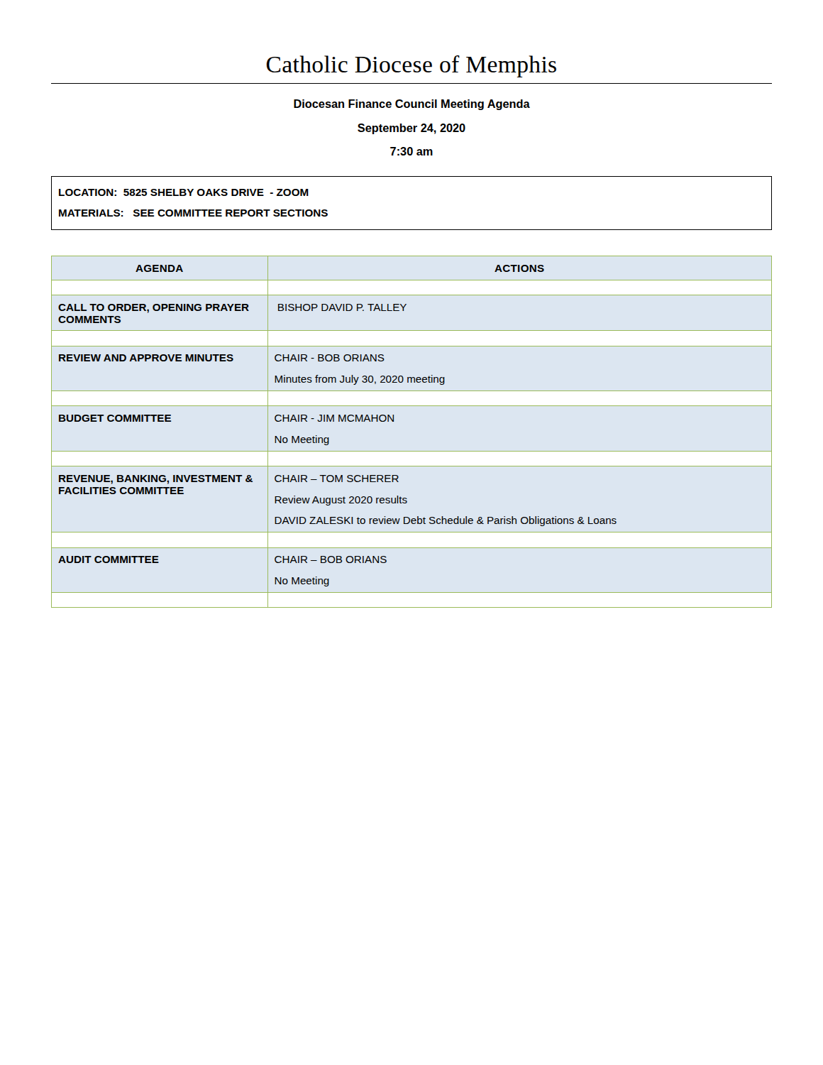Catholic Diocese of Memphis
Diocesan Finance Council Meeting Agenda
September 24, 2020
7:30 am
LOCATION: 5825 SHELBY OAKS DRIVE - ZOOM
MATERIALS: SEE COMMITTEE REPORT SECTIONS
| AGENDA | ACTIONS |
| --- | --- |
| CALL TO ORDER, OPENING PRAYER COMMENTS | BISHOP DAVID P. TALLEY |
| REVIEW AND APPROVE MINUTES | CHAIR - BOB ORIANS Minutes from July 30, 2020 meeting |
| BUDGET COMMITTEE | CHAIR - JIM MCMAHON No Meeting |
| REVENUE, BANKING, INVESTMENT & FACILITIES COMMITTEE | CHAIR – TOM SCHERER Review August 2020 results DAVID ZALESKI to review Debt Schedule & Parish Obligations & Loans |
| AUDIT COMMITTEE | CHAIR – BOB ORIANS No Meeting |